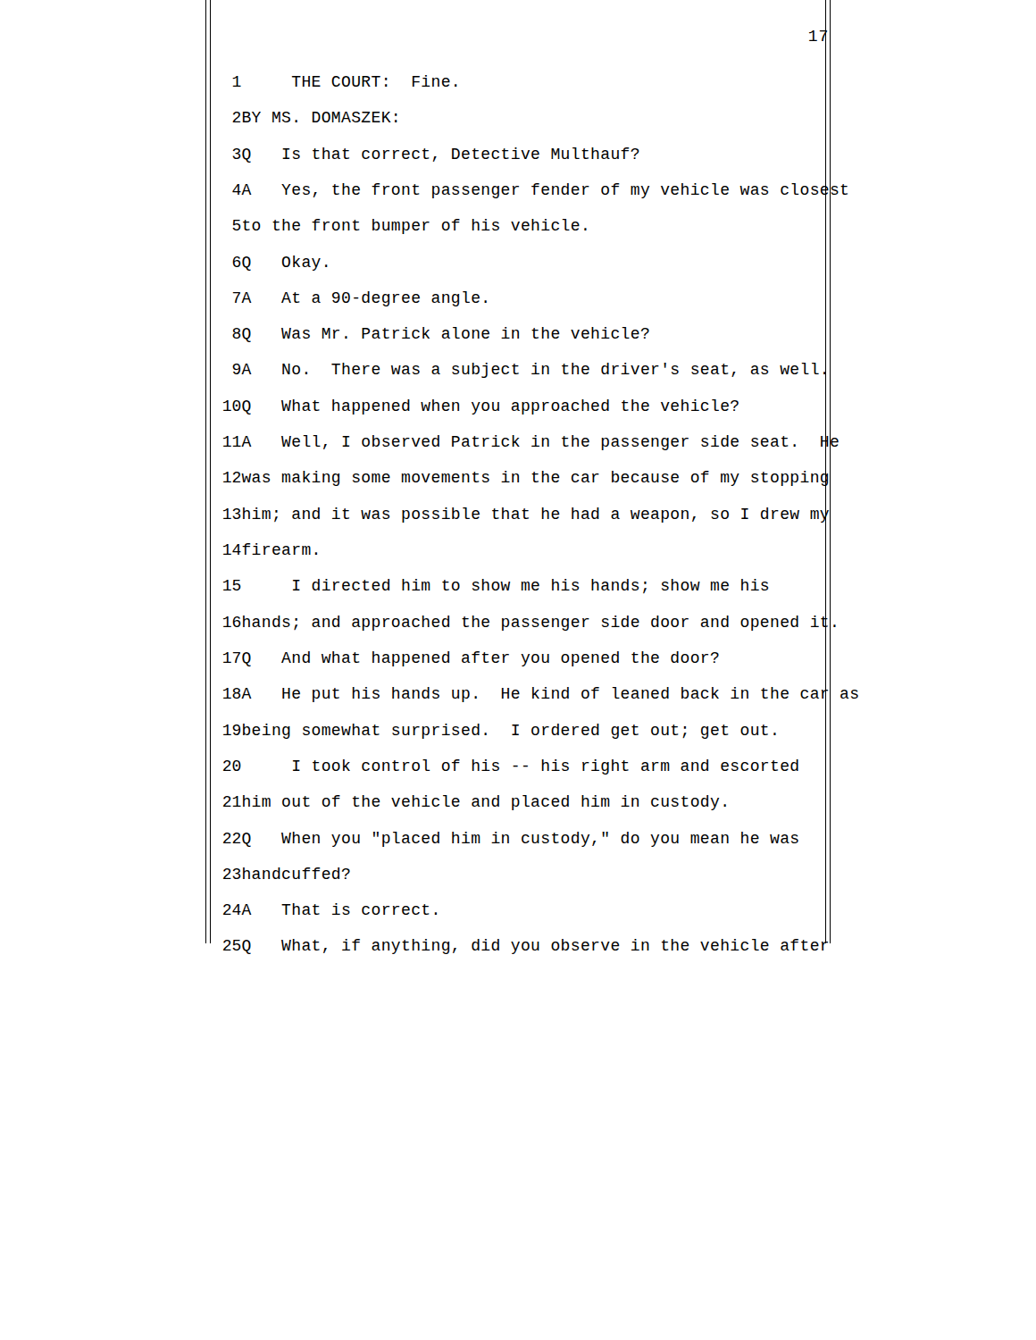17
| 1 | THE COURT: Fine. |
| 2 | BY MS. DOMASZEK: |
| 3 | Q Is that correct, Detective Multhauf? |
| 4 | A Yes, the front passenger fender of my vehicle was closest |
| 5 | to the front bumper of his vehicle. |
| 6 | Q Okay. |
| 7 | A At a 90-degree angle. |
| 8 | Q Was Mr. Patrick alone in the vehicle? |
| 9 | A No. There was a subject in the driver's seat, as well. |
| 10 | Q What happened when you approached the vehicle? |
| 11 | A Well, I observed Patrick in the passenger side seat. He |
| 12 | was making some movements in the car because of my stopping |
| 13 | him; and it was possible that he had a weapon, so I drew my |
| 14 | firearm. |
| 15 | I directed him to show me his hands; show me his |
| 16 | hands; and approached the passenger side door and opened it. |
| 17 | Q And what happened after you opened the door? |
| 18 | A He put his hands up. He kind of leaned back in the car as |
| 19 | being somewhat surprised. I ordered get out; get out. |
| 20 | I took control of his -- his right arm and escorted |
| 21 | him out of the vehicle and placed him in custody. |
| 22 | Q When you "placed him in custody," do you mean he was |
| 23 | handcuffed? |
| 24 | A That is correct. |
| 25 | Q What, if anything, did you observe in the vehicle after |